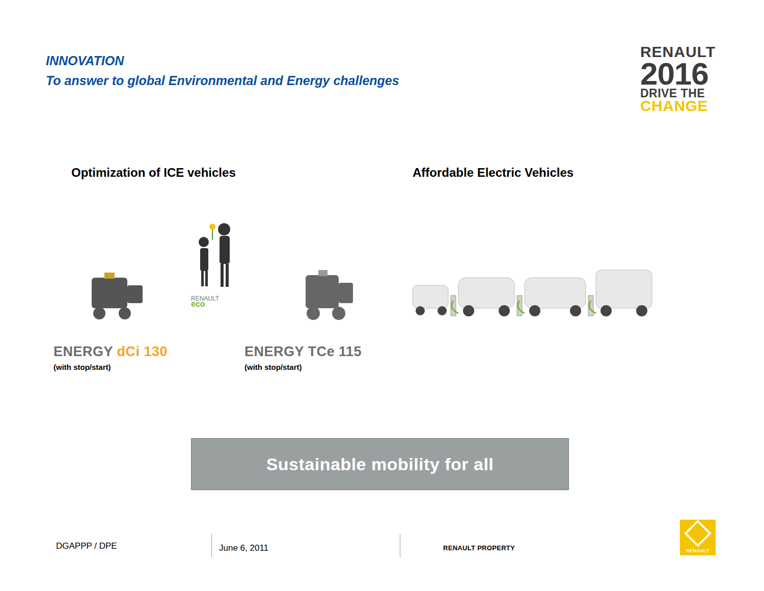INNOVATION
To answer to global Environmental and Energy challenges
RENAULT
2016
DRIVE THE
CHANGE
Optimization of ICE vehicles
Affordable Electric Vehicles
ENERGY dCi 130
(with stop/start)
ENERGY TCe 115
(with stop/start)
Sustainable mobility for all
DGAPPP / DPE
June 6, 2011
RENAULT PROPERTY
RENAULT